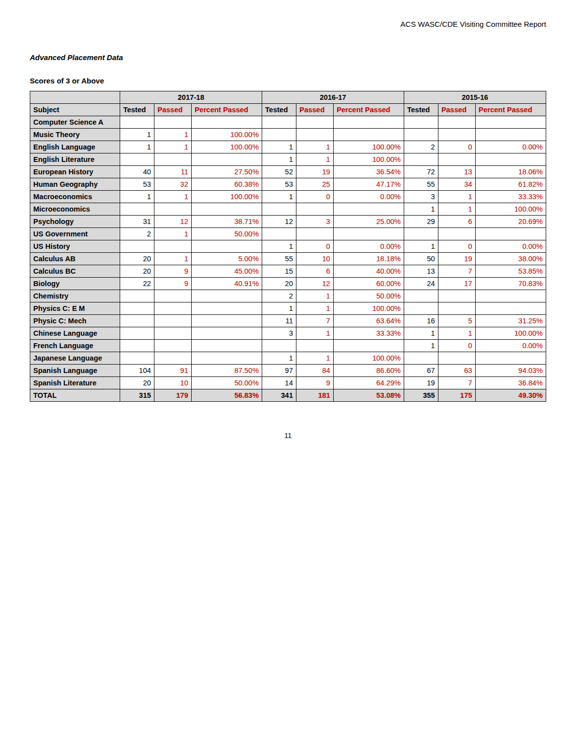ACS WASC/CDE Visiting Committee Report
Advanced Placement Data
Scores of 3 or Above
| | 2017-18 | 2016-17 | 2015-16 |
| --- | --- | --- | --- |
| Subject | Tested | Passed | Percent Passed | Tested | Passed | Percent Passed | Tested | Passed | Percent Passed |
| Computer Science A | | | | | | | | | |
| Music Theory | 1 | 1 | 100.00% | | | | | | |
| English Language | 1 | 1 | 100.00% | 1 | 1 | 100.00% | 2 | 0 | 0.00% |
| English Literature | | | | 1 | 1 | 100.00% | | | |
| European History | 40 | 11 | 27.50% | 52 | 19 | 36.54% | 72 | 13 | 18.06% |
| Human Geography | 53 | 32 | 60.38% | 53 | 25 | 47.17% | 55 | 34 | 61.82% |
| Macroeconomics | 1 | 1 | 100.00% | 1 | 0 | 0.00% | 3 | 1 | 33.33% |
| Microeconomics | | | | | | | 1 | 1 | 100.00% |
| Psychology | 31 | 12 | 38.71% | 12 | 3 | 25.00% | 29 | 6 | 20.69% |
| US Government | 2 | 1 | 50.00% | | | | | | |
| US History | | | | 1 | 0 | 0.00% | 1 | 0 | 0.00% |
| Calculus AB | 20 | 1 | 5.00% | 55 | 10 | 18.18% | 50 | 19 | 38.00% |
| Calculus BC | 20 | 9 | 45.00% | 15 | 6 | 40.00% | 13 | 7 | 53.85% |
| Biology | 22 | 9 | 40.91% | 20 | 12 | 60.00% | 24 | 17 | 70.83% |
| Chemistry | | | | 2 | 1 | 50.00% | | | |
| Physics C: E M | | | | 1 | 1 | 100.00% | | | |
| Physic C: Mech | | | | 11 | 7 | 63.64% | 16 | 5 | 31.25% |
| Chinese Language | | | | 3 | 1 | 33.33% | 1 | 1 | 100.00% |
| French Language | | | | | | | 1 | 0 | 0.00% |
| Japanese Language | | | | 1 | 1 | 100.00% | | | |
| Spanish Language | 104 | 91 | 87.50% | 97 | 84 | 86.60% | 67 | 63 | 94.03% |
| Spanish Literature | 20 | 10 | 50.00% | 14 | 9 | 64.29% | 19 | 7 | 36.84% |
| TOTAL | 315 | 179 | 56.83% | 341 | 181 | 53.08% | 355 | 175 | 49.30% |
11